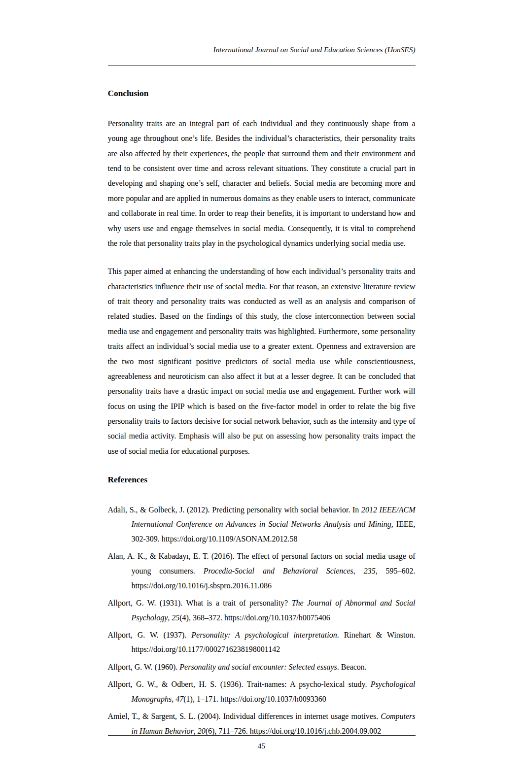International Journal on Social and Education Sciences (IJonSES)
Conclusion
Personality traits are an integral part of each individual and they continuously shape from a young age throughout one’s life. Besides the individual’s characteristics, their personality traits are also affected by their experiences, the people that surround them and their environment and tend to be consistent over time and across relevant situations. They constitute a crucial part in developing and shaping one’s self, character and beliefs. Social media are becoming more and more popular and are applied in numerous domains as they enable users to interact, communicate and collaborate in real time. In order to reap their benefits, it is important to understand how and why users use and engage themselves in social media. Consequently, it is vital to comprehend the role that personality traits play in the psychological dynamics underlying social media use.
This paper aimed at enhancing the understanding of how each individual’s personality traits and characteristics influence their use of social media. For that reason, an extensive literature review of trait theory and personality traits was conducted as well as an analysis and comparison of related studies. Based on the findings of this study, the close interconnection between social media use and engagement and personality traits was highlighted. Furthermore, some personality traits affect an individual’s social media use to a greater extent. Openness and extraversion are the two most significant positive predictors of social media use while conscientiousness, agreeableness and neuroticism can also affect it but at a lesser degree. It can be concluded that personality traits have a drastic impact on social media use and engagement. Further work will focus on using the IPIP which is based on the five-factor model in order to relate the big five personality traits to factors decisive for social network behavior, such as the intensity and type of social media activity. Emphasis will also be put on assessing how personality traits impact the use of social media for educational purposes.
References
Adali, S., & Golbeck, J. (2012). Predicting personality with social behavior. In 2012 IEEE/ACM International Conference on Advances in Social Networks Analysis and Mining, IEEE, 302-309. https://doi.org/10.1109/ASONAM.2012.58
Alan, A. K., & Kabadayı, E. T. (2016). The effect of personal factors on social media usage of young consumers. Procedia-Social and Behavioral Sciences, 235, 595–602. https://doi.org/10.1016/j.sbspro.2016.11.086
Allport, G. W. (1931). What is a trait of personality? The Journal of Abnormal and Social Psychology, 25(4), 368–372. https://doi.org/10.1037/h0075406
Allport, G. W. (1937). Personality: A psychological interpretation. Rinehart & Winston. https://doi.org/10.1177/0002716238198001142
Allport, G. W. (1960). Personality and social encounter: Selected essays. Beacon.
Allport, G. W., & Odbert, H. S. (1936). Trait-names: A psycho-lexical study. Psychological Monographs, 47(1), 1–171. https://doi.org/10.1037/h0093360
Amiel, T., & Sargent, S. L. (2004). Individual differences in internet usage motives. Computers in Human Behavior, 20(6), 711–726. https://doi.org/10.1016/j.chb.2004.09.002
45